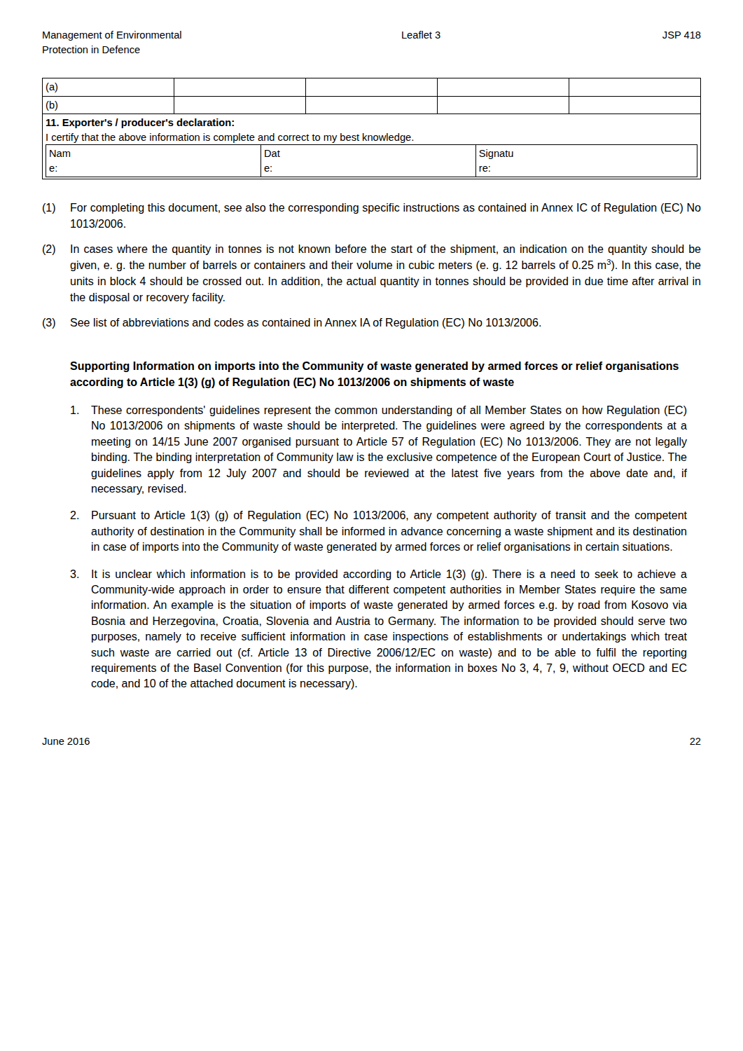Management of Environmental
Protection in Defence
Leaflet 3
JSP 418
| (a) | | | | |
| (b) | | | | |
| 11. Exporter's / producer's declaration: I certify that the above information is complete and correct to my best knowledge. / Nam e: / Dat e: / Signatu re: / |
(1) For completing this document, see also the corresponding specific instructions as contained in Annex IC of Regulation (EC) No 1013/2006.
(2) In cases where the quantity in tonnes is not known before the start of the shipment, an indication on the quantity should be given, e. g. the number of barrels or containers and their volume in cubic meters (e. g. 12 barrels of 0.25 m3). In this case, the units in block 4 should be crossed out. In addition, the actual quantity in tonnes should be provided in due time after arrival in the disposal or recovery facility.
(3) See list of abbreviations and codes as contained in Annex IA of Regulation (EC) No 1013/2006.
Supporting Information on imports into the Community of waste generated by armed forces or relief organisations according to Article 1(3) (g) of Regulation (EC) No 1013/2006 on shipments of waste
1. These correspondents' guidelines represent the common understanding of all Member States on how Regulation (EC) No 1013/2006 on shipments of waste should be interpreted. The guidelines were agreed by the correspondents at a meeting on 14/15 June 2007 organised pursuant to Article 57 of Regulation (EC) No 1013/2006. They are not legally binding. The binding interpretation of Community law is the exclusive competence of the European Court of Justice. The guidelines apply from 12 July 2007 and should be reviewed at the latest five years from the above date and, if necessary, revised.
2. Pursuant to Article 1(3) (g) of Regulation (EC) No 1013/2006, any competent authority of transit and the competent authority of destination in the Community shall be informed in advance concerning a waste shipment and its destination in case of imports into the Community of waste generated by armed forces or relief organisations in certain situations.
3. It is unclear which information is to be provided according to Article 1(3) (g). There is a need to seek to achieve a Community-wide approach in order to ensure that different competent authorities in Member States require the same information. An example is the situation of imports of waste generated by armed forces e.g. by road from Kosovo via Bosnia and Herzegovina, Croatia, Slovenia and Austria to Germany. The information to be provided should serve two purposes, namely to receive sufficient information in case inspections of establishments or undertakings which treat such waste are carried out (cf. Article 13 of Directive 2006/12/EC on waste) and to be able to fulfil the reporting requirements of the Basel Convention (for this purpose, the information in boxes No 3, 4, 7, 9, without OECD and EC code, and 10 of the attached document is necessary).
June 2016
22